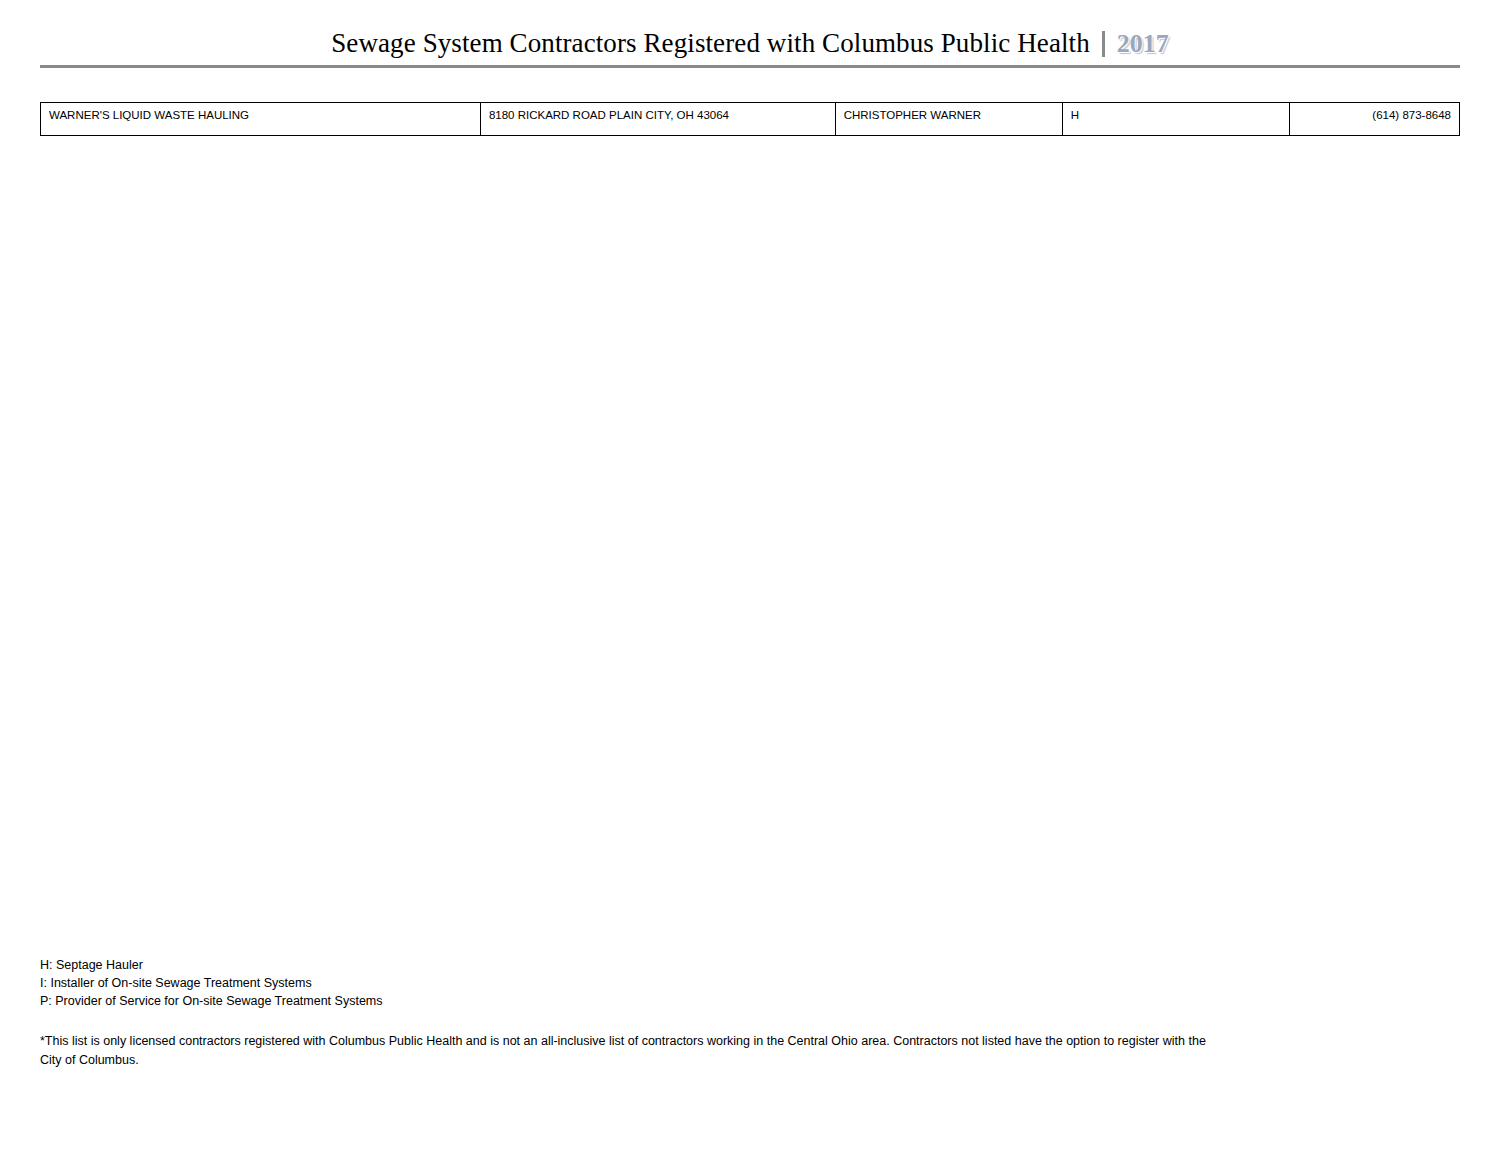Sewage System Contractors Registered with Columbus Public Health
2017
| WARNER'S LIQUID WASTE HAULING | 8180 RICKARD ROAD PLAIN CITY, OH 43064 | CHRISTOPHER WARNER | H | (614) 873-8648 |
H: Septage Hauler
I: Installer of On-site Sewage Treatment Systems
P: Provider of Service for On-site Sewage Treatment Systems
*This list is only licensed contractors registered with Columbus Public Health and is not an all-inclusive list of contractors working in the Central Ohio area. Contractors not listed have the option to register with the City of Columbus.